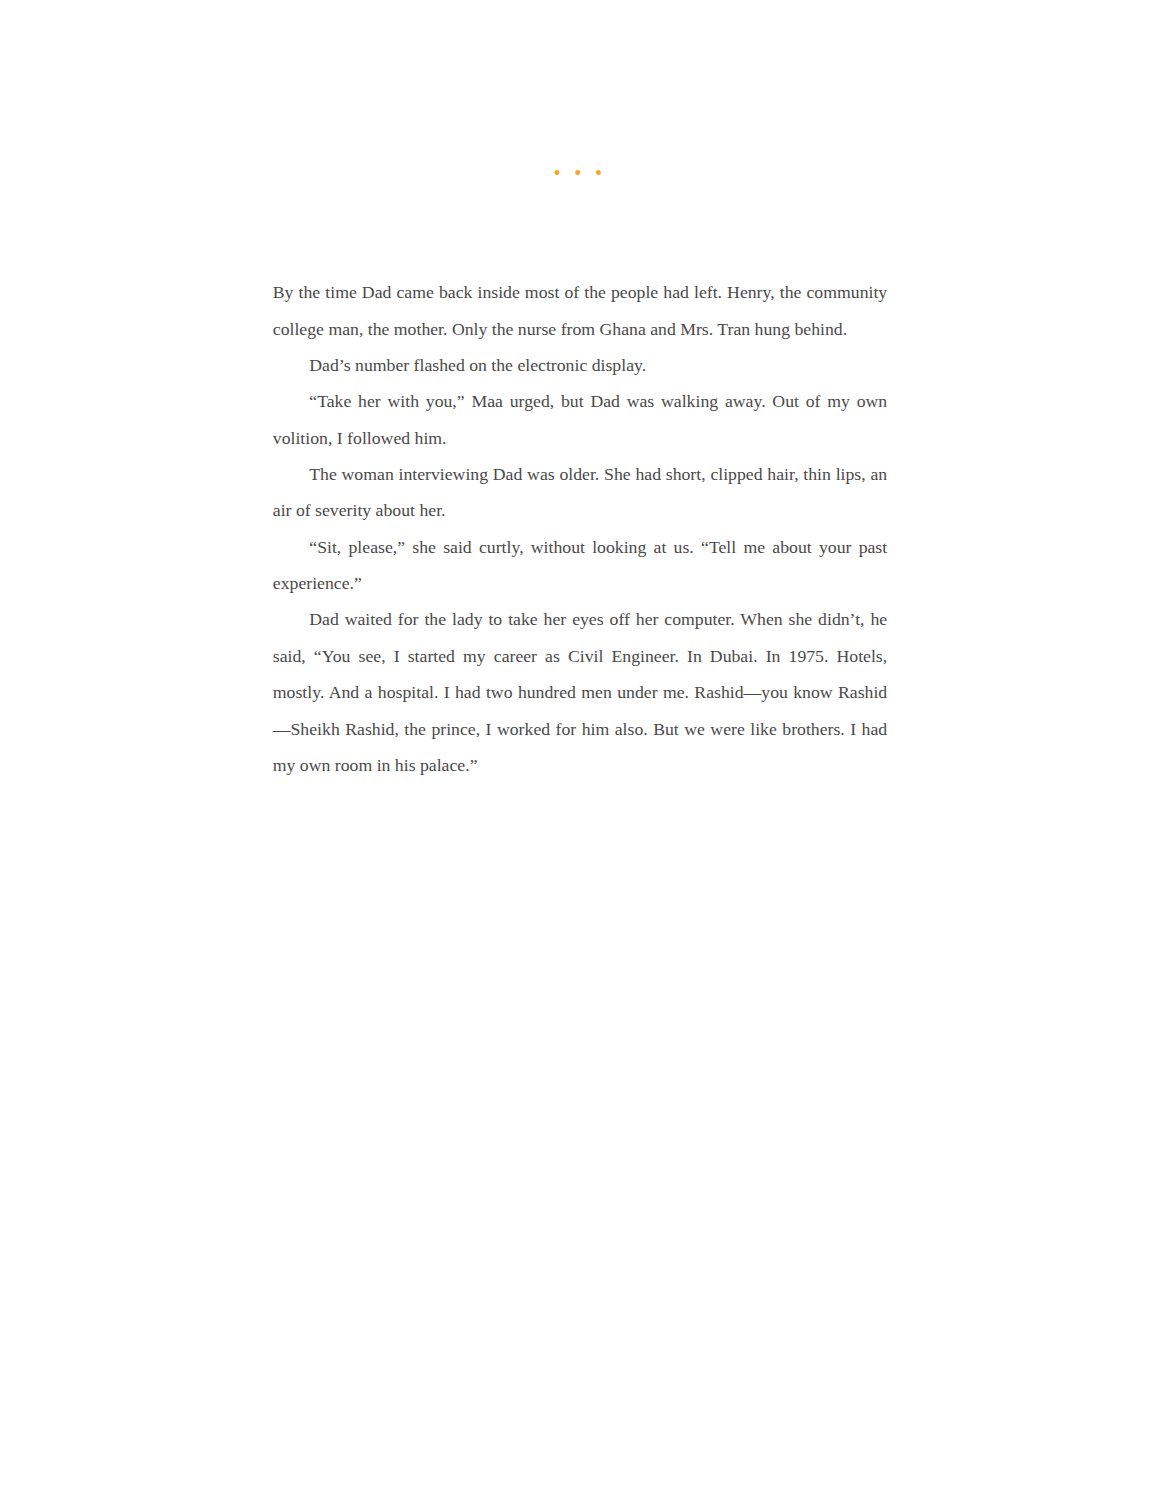• • •
By the time Dad came back inside most of the people had left. Henry, the community college man, the mother. Only the nurse from Ghana and Mrs. Tran hung behind.
Dad’s number flashed on the electronic display.
“Take her with you,” Maa urged, but Dad was walking away. Out of my own volition, I followed him.
The woman interviewing Dad was older. She had short, clipped hair, thin lips, an air of severity about her.
“Sit, please,” she said curtly, without looking at us. “Tell me about your past experience.”
Dad waited for the lady to take her eyes off her computer. When she didn’t, he said, “You see, I started my career as Civil Engineer. In Dubai. In 1975. Hotels, mostly. And a hospital. I had two hundred men under me. Rashid—you know Rashid—Sheikh Rashid, the prince, I worked for him also. But we were like brothers. I had my own room in his palace.”